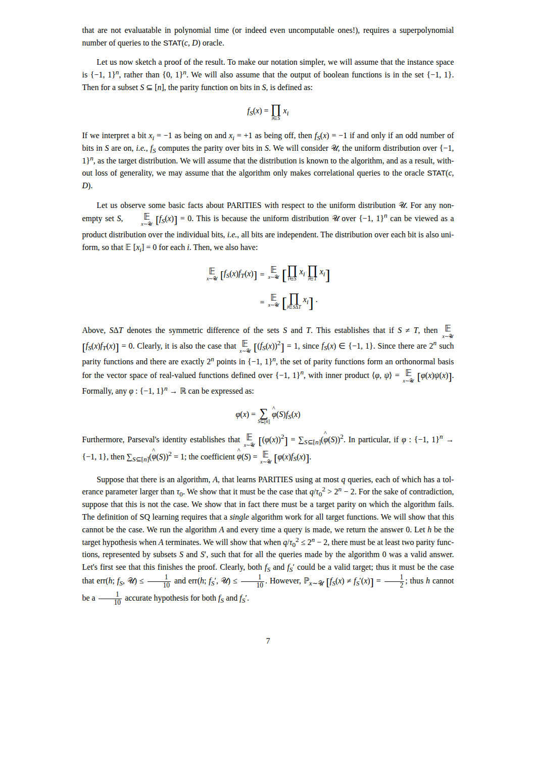that are not evaluatable in polynomial time (or indeed even uncomputable ones!), requires a superpolynomial number of queries to the STAT(c, D) oracle.
Let us now sketch a proof of the result. To make our notation simpler, we will assume that the instance space is {−1, 1}n, rather than {0, 1}n. We will also assume that the output of boolean functions is in the set {−1, 1}. Then for a subset S ⊆ [n], the parity function on bits in S, is defined as:
fS(x) = ∏i∈S xi
If we interpret a bit xi = −1 as being on and xi = +1 as being off, then fS(x) = −1 if and only if an odd number of bits in S are on, i.e., fS computes the parity over bits in S. We will consider 𝒰, the uniform distribution over {−1, 1}n, as the target distribution. We will assume that the distribution is known to the algorithm, and as a result, without loss of generality, we may assume that the algorithm only makes correlational queries to the oracle STAT(c, D).
Let us observe some basic facts about PARITIES with respect to the uniform distribution 𝒰. For any non-empty set S, 𝔼x∼𝒰 [fS(x)] = 0. This is because the uniform distribution 𝒰 over {−1, 1}n can be viewed as a product distribution over the individual bits, i.e., all bits are independent. The distribution over each bit is also uniform, so that 𝔼 [xi] = 0 for each i. Then, we also have:
𝔼x∼𝒰 [fS(x)fT(x)] = 𝔼x∼𝒰 [∏i∈S xi ∏i∈T xi]
= 𝔼x∼𝒰 [∏i∈SΔT xi] .
Above, SΔT denotes the symmetric difference of the sets S and T. This establishes that if S ≠ T, then 𝔼x∼𝒰 [fS(x)fT(x)] = 0. Clearly, it is also the case that 𝔼x∼𝒰 [(fS(x))2] = 1, since fS(x) ∈ {−1, 1}. Since there are 2n such parity functions and there are exactly 2n points in {−1, 1}n, the set of parity functions form an orthonormal basis for the vector space of real-valued functions defined over {−1, 1}n, with inner product ⟨φ, ψ⟩ = 𝔼x∼𝒰 [φ(x)ψ(x)]. Formally, any φ : {−1, 1}n → ℝ can be expressed as:
φ(x) = ∑S⊆[n] φ^(S)fS(x)
Furthermore, Parseval's identity establishes that 𝔼x∼𝒰 [(φ(x))2] = ∑S⊆[n](φ^(S))2. In particular, if φ : {−1, 1}n → {−1, 1}, then ∑S⊆[n](φ^(S))2 = 1; the coefficient φ^(S) = 𝔼x∼𝒰 [φ(x)fS(x)].
Suppose that there is an algorithm, A, that learns PARITIES using at most q queries, each of which has a tolerance parameter larger than τ0. We show that it must be the case that q/τ02 > 2n − 2. For the sake of contradiction, suppose that this is not the case. We show that in fact there must be a target parity on which the algorithm fails. The definition of SQ learning requires that a single algorithm work for all target functions. We will show that this cannot be the case. We run the algorithm A and every time a query is made, we return the answer 0. Let h be the target hypothesis when A terminates. We will show that when q/τ02 ≤ 2n − 2, there must be at least two parity functions, represented by subsets S and S′, such that for all the queries made by the algorithm 0 was a valid answer. Let's first see that this finishes the proof. Clearly, both fS and fS′ could be a valid target; thus it must be the case that err(h; fS, 𝒰) ≤ 110 and err(h; fS′, 𝒰) ≤ 110. However, ℙx∼𝒰 [fS(x) ≠ fS′(x)] = 12; thus h cannot be a 110 accurate hypothesis for both fS and fS′.
7